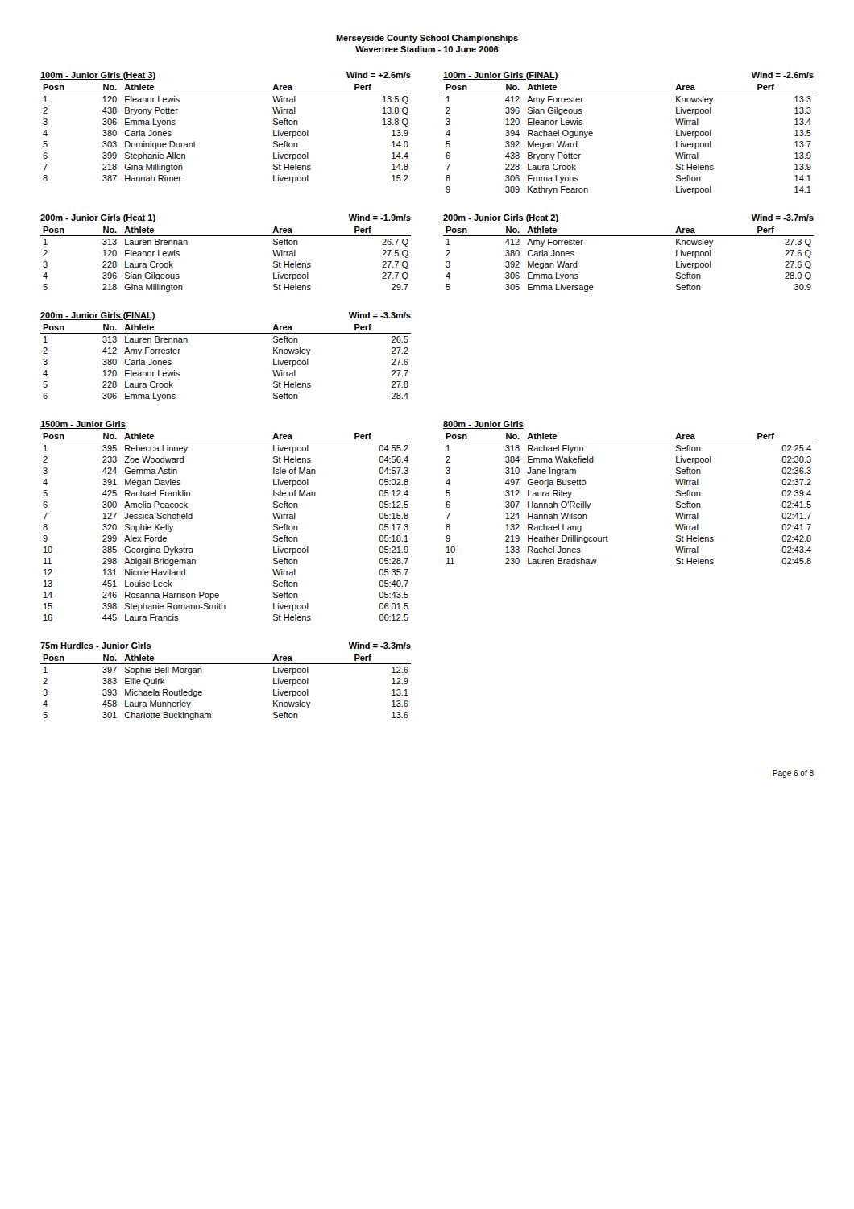Merseyside County School Championships
Wavertree Stadium - 10 June 2006
100m - Junior Girls (Heat 3) Wind = +2.6m/s
| Posn | No. | Athlete | Area | Perf |
| --- | --- | --- | --- | --- |
| 1 | 120 | Eleanor Lewis | Wirral | 13.5 Q |
| 2 | 438 | Bryony Potter | Wirral | 13.8 Q |
| 3 | 306 | Emma Lyons | Sefton | 13.8 Q |
| 4 | 380 | Carla Jones | Liverpool | 13.9 |
| 5 | 303 | Dominique Durant | Sefton | 14.0 |
| 6 | 399 | Stephanie Allen | Liverpool | 14.4 |
| 7 | 218 | Gina Millington | St Helens | 14.8 |
| 8 | 387 | Hannah Rimer | Liverpool | 15.2 |
100m - Junior Girls (FINAL) Wind = -2.6m/s
| Posn | No. | Athlete | Area | Perf |
| --- | --- | --- | --- | --- |
| 1 | 412 | Amy Forrester | Knowsley | 13.3 |
| 2 | 396 | Sian Gilgeous | Liverpool | 13.3 |
| 3 | 120 | Eleanor Lewis | Wirral | 13.4 |
| 4 | 394 | Rachael Ogunye | Liverpool | 13.5 |
| 5 | 392 | Megan Ward | Liverpool | 13.7 |
| 6 | 438 | Bryony Potter | Wirral | 13.9 |
| 7 | 228 | Laura Crook | St Helens | 13.9 |
| 8 | 306 | Emma Lyons | Sefton | 14.1 |
| 9 | 389 | Kathryn Fearon | Liverpool | 14.1 |
200m - Junior Girls (Heat 1) Wind = -1.9m/s
| Posn | No. | Athlete | Area | Perf |
| --- | --- | --- | --- | --- |
| 1 | 313 | Lauren Brennan | Sefton | 26.7 Q |
| 2 | 120 | Eleanor Lewis | Wirral | 27.5 Q |
| 3 | 228 | Laura Crook | St Helens | 27.7 Q |
| 4 | 396 | Sian Gilgeous | Liverpool | 27.7 Q |
| 5 | 218 | Gina Millington | St Helens | 29.7 |
200m - Junior Girls (Heat 2) Wind = -3.7m/s
| Posn | No. | Athlete | Area | Perf |
| --- | --- | --- | --- | --- |
| 1 | 412 | Amy Forrester | Knowsley | 27.3 Q |
| 2 | 380 | Carla Jones | Liverpool | 27.6 Q |
| 3 | 392 | Megan Ward | Liverpool | 27.6 Q |
| 4 | 306 | Emma Lyons | Sefton | 28.0 Q |
| 5 | 305 | Emma Liversage | Sefton | 30.9 |
200m - Junior Girls (FINAL) Wind = -3.3m/s
| Posn | No. | Athlete | Area | Perf |
| --- | --- | --- | --- | --- |
| 1 | 313 | Lauren Brennan | Sefton | 26.5 |
| 2 | 412 | Amy Forrester | Knowsley | 27.2 |
| 3 | 380 | Carla Jones | Liverpool | 27.6 |
| 4 | 120 | Eleanor Lewis | Wirral | 27.7 |
| 5 | 228 | Laura Crook | St Helens | 27.8 |
| 6 | 306 | Emma Lyons | Sefton | 28.4 |
1500m - Junior Girls
| Posn | No. | Athlete | Area | Perf |
| --- | --- | --- | --- | --- |
| 1 | 395 | Rebecca Linney | Liverpool | 04:55.2 |
| 2 | 233 | Zoe Woodward | St Helens | 04:56.4 |
| 3 | 424 | Gemma Astin | Isle of Man | 04:57.3 |
| 4 | 391 | Megan Davies | Liverpool | 05:02.8 |
| 5 | 425 | Rachael Franklin | Isle of Man | 05:12.4 |
| 6 | 300 | Amelia Peacock | Sefton | 05:12.5 |
| 7 | 127 | Jessica Schofield | Wirral | 05:15.8 |
| 8 | 320 | Sophie Kelly | Sefton | 05:17.3 |
| 9 | 299 | Alex Forde | Sefton | 05:18.1 |
| 10 | 385 | Georgina Dykstra | Liverpool | 05:21.9 |
| 11 | 298 | Abigail Bridgeman | Sefton | 05:28.7 |
| 12 | 131 | Nicole Haviland | Wirral | 05:35.7 |
| 13 | 451 | Louise Leek | Sefton | 05:40.7 |
| 14 | 246 | Rosanna Harrison-Pope | Sefton | 05:43.5 |
| 15 | 398 | Stephanie Romano-Smith | Liverpool | 06:01.5 |
| 16 | 445 | Laura Francis | St Helens | 06:12.5 |
800m - Junior Girls
| Posn | No. | Athlete | Area | Perf |
| --- | --- | --- | --- | --- |
| 1 | 318 | Rachael Flynn | Sefton | 02:25.4 |
| 2 | 384 | Emma Wakefield | Liverpool | 02:30.3 |
| 3 | 310 | Jane Ingram | Sefton | 02:36.3 |
| 4 | 497 | Georja Busetto | Wirral | 02:37.2 |
| 5 | 312 | Laura Riley | Sefton | 02:39.4 |
| 6 | 307 | Hannah O'Reilly | Sefton | 02:41.5 |
| 7 | 124 | Hannah Wilson | Wirral | 02:41.7 |
| 8 | 132 | Rachael Lang | Wirral | 02:41.7 |
| 9 | 219 | Heather Drillingcourt | St Helens | 02:42.8 |
| 10 | 133 | Rachel Jones | Wirral | 02:43.4 |
| 11 | 230 | Lauren Bradshaw | St Helens | 02:45.8 |
75m Hurdles - Junior Girls Wind = -3.3m/s
| Posn | No. | Athlete | Area | Perf |
| --- | --- | --- | --- | --- |
| 1 | 397 | Sophie Bell-Morgan | Liverpool | 12.6 |
| 2 | 383 | Ellie Quirk | Liverpool | 12.9 |
| 3 | 393 | Michaela Routledge | Liverpool | 13.1 |
| 4 | 458 | Laura Munnerley | Knowsley | 13.6 |
| 5 | 301 | Charlotte Buckingham | Sefton | 13.6 |
Page 6 of 8